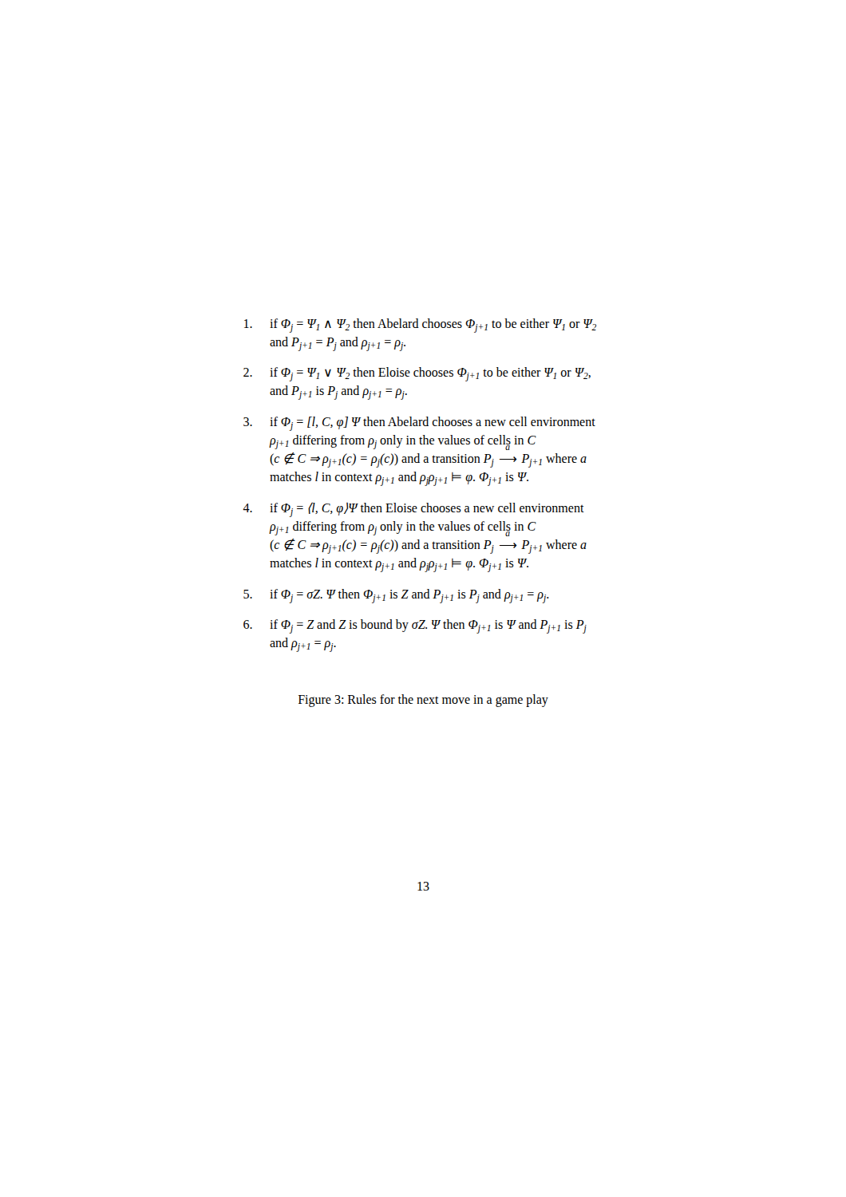if Φj = Ψ1 ∧ Ψ2 then Abelard chooses Φj+1 to be either Ψ1 or Ψ2 and Pj+1 = Pj and ρj+1 = ρj.
if Φj = Ψ1 ∨ Ψ2 then Eloise chooses Φj+1 to be either Ψ1 or Ψ2, and Pj+1 is Pj and ρj+1 = ρj.
if Φj = [l, C, φ] Ψ then Abelard chooses a new cell environment ρj+1 differing from ρj only in the values of cells in C (c ∉ C ⇒ ρj+1(c) = ρj(c)) and a transition Pj a⟶ Pj+1 where a matches l in context ρj+1 and ρjρj+1 ⊨ φ. Φj+1 is Ψ.
if Φj = ⟨l, C, φ⟩Ψ then Eloise chooses a new cell environment ρj+1 differing from ρj only in the values of cells in C (c ∉ C ⇒ ρj+1(c) = ρj(c)) and a transition Pj a⟶ Pj+1 where a matches l in context ρj+1 and ρjρj+1 ⊨ φ. Φj+1 is Ψ.
if Φj = σZ. Ψ then Φj+1 is Z and Pj+1 is Pj and ρj+1 = ρj.
if Φj = Z and Z is bound by σZ. Ψ then Φj+1 is Ψ and Pj+1 is Pj and ρj+1 = ρj.
Figure 3: Rules for the next move in a game play
13